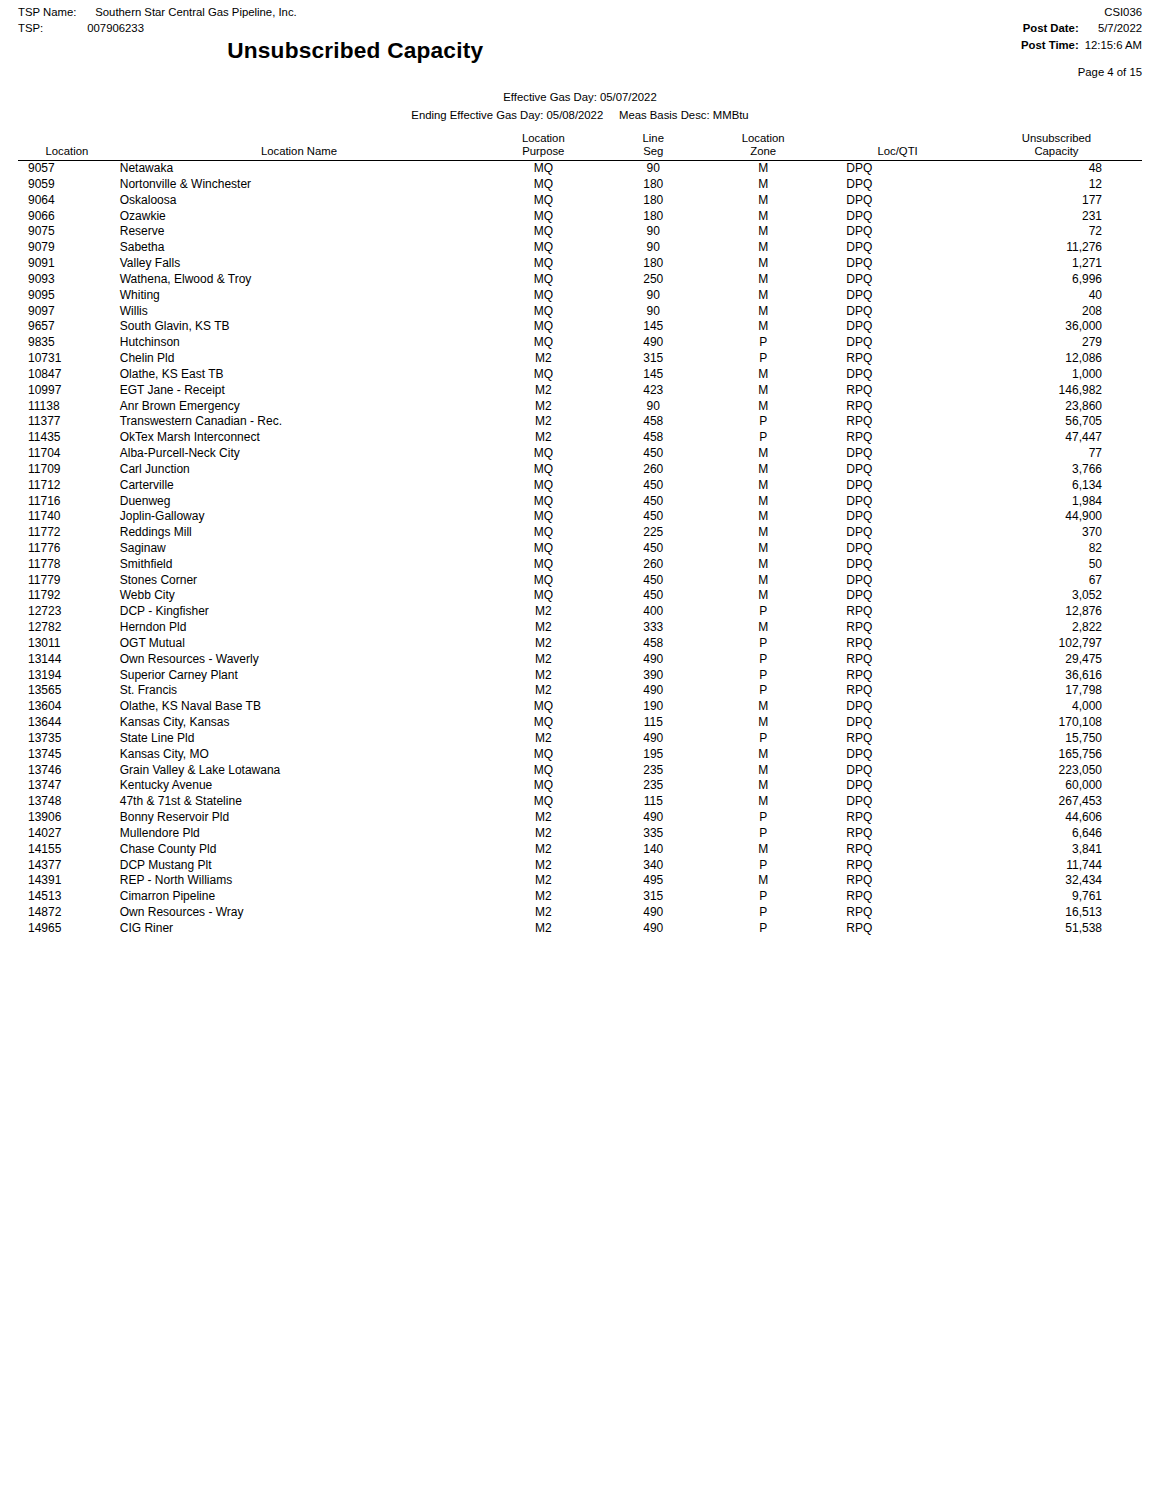TSP Name: Southern Star Central Gas Pipeline, Inc.
TSP: 007906233
| | CSI036 |
| Post Date: | 5/7/2022 |
| Post Time: | 12:15:6 AM |
Unsubscribed Capacity
Page 4 of 15
Effective Gas Day: 05/07/2022
Ending Effective Gas Day: 05/08/2022 Meas Basis Desc: MMBtu
| Location | Location Name | Location Purpose | Line Seg | Location Zone | Loc/QTI | Unsubscribed Capacity |
| --- | --- | --- | --- | --- | --- | --- |
| 9057 | Netawaka | MQ | 90 | M | DPQ | 48 |
| 9059 | Nortonville & Winchester | MQ | 180 | M | DPQ | 12 |
| 9064 | Oskaloosa | MQ | 180 | M | DPQ | 177 |
| 9066 | Ozawkie | MQ | 180 | M | DPQ | 231 |
| 9075 | Reserve | MQ | 90 | M | DPQ | 72 |
| 9079 | Sabetha | MQ | 90 | M | DPQ | 11,276 |
| 9091 | Valley Falls | MQ | 180 | M | DPQ | 1,271 |
| 9093 | Wathena, Elwood & Troy | MQ | 250 | M | DPQ | 6,996 |
| 9095 | Whiting | MQ | 90 | M | DPQ | 40 |
| 9097 | Willis | MQ | 90 | M | DPQ | 208 |
| 9657 | South Glavin, KS TB | MQ | 145 | M | DPQ | 36,000 |
| 9835 | Hutchinson | MQ | 490 | P | DPQ | 279 |
| 10731 | Chelin Pld | M2 | 315 | P | RPQ | 12,086 |
| 10847 | Olathe, KS East TB | MQ | 145 | M | DPQ | 1,000 |
| 10997 | EGT Jane - Receipt | M2 | 423 | M | RPQ | 146,982 |
| 11138 | Anr Brown Emergency | M2 | 90 | M | RPQ | 23,860 |
| 11377 | Transwestern Canadian - Rec. | M2 | 458 | P | RPQ | 56,705 |
| 11435 | OkTex Marsh Interconnect | M2 | 458 | P | RPQ | 47,447 |
| 11704 | Alba-Purcell-Neck City | MQ | 450 | M | DPQ | 77 |
| 11709 | Carl Junction | MQ | 260 | M | DPQ | 3,766 |
| 11712 | Carterville | MQ | 450 | M | DPQ | 6,134 |
| 11716 | Duenweg | MQ | 450 | M | DPQ | 1,984 |
| 11740 | Joplin-Galloway | MQ | 450 | M | DPQ | 44,900 |
| 11772 | Reddings Mill | MQ | 225 | M | DPQ | 370 |
| 11776 | Saginaw | MQ | 450 | M | DPQ | 82 |
| 11778 | Smithfield | MQ | 260 | M | DPQ | 50 |
| 11779 | Stones Corner | MQ | 450 | M | DPQ | 67 |
| 11792 | Webb City | MQ | 450 | M | DPQ | 3,052 |
| 12723 | DCP - Kingfisher | M2 | 400 | P | RPQ | 12,876 |
| 12782 | Herndon Pld | M2 | 333 | M | RPQ | 2,822 |
| 13011 | OGT Mutual | M2 | 458 | P | RPQ | 102,797 |
| 13144 | Own Resources - Waverly | M2 | 490 | P | RPQ | 29,475 |
| 13194 | Superior Carney Plant | M2 | 390 | P | RPQ | 36,616 |
| 13565 | St. Francis | M2 | 490 | P | RPQ | 17,798 |
| 13604 | Olathe, KS Naval Base TB | MQ | 190 | M | DPQ | 4,000 |
| 13644 | Kansas City, Kansas | MQ | 115 | M | DPQ | 170,108 |
| 13735 | State Line Pld | M2 | 490 | P | RPQ | 15,750 |
| 13745 | Kansas City, MO | MQ | 195 | M | DPQ | 165,756 |
| 13746 | Grain Valley & Lake Lotawana | MQ | 235 | M | DPQ | 223,050 |
| 13747 | Kentucky Avenue | MQ | 235 | M | DPQ | 60,000 |
| 13748 | 47th & 71st & Stateline | MQ | 115 | M | DPQ | 267,453 |
| 13906 | Bonny Reservoir Pld | M2 | 490 | P | RPQ | 44,606 |
| 14027 | Mullendore Pld | M2 | 335 | P | RPQ | 6,646 |
| 14155 | Chase County Pld | M2 | 140 | M | RPQ | 3,841 |
| 14377 | DCP Mustang Plt | M2 | 340 | P | RPQ | 11,744 |
| 14391 | REP - North Williams | M2 | 495 | M | RPQ | 32,434 |
| 14513 | Cimarron Pipeline | M2 | 315 | P | RPQ | 9,761 |
| 14872 | Own Resources - Wray | M2 | 490 | P | RPQ | 16,513 |
| 14965 | CIG Riner | M2 | 490 | P | RPQ | 51,538 |